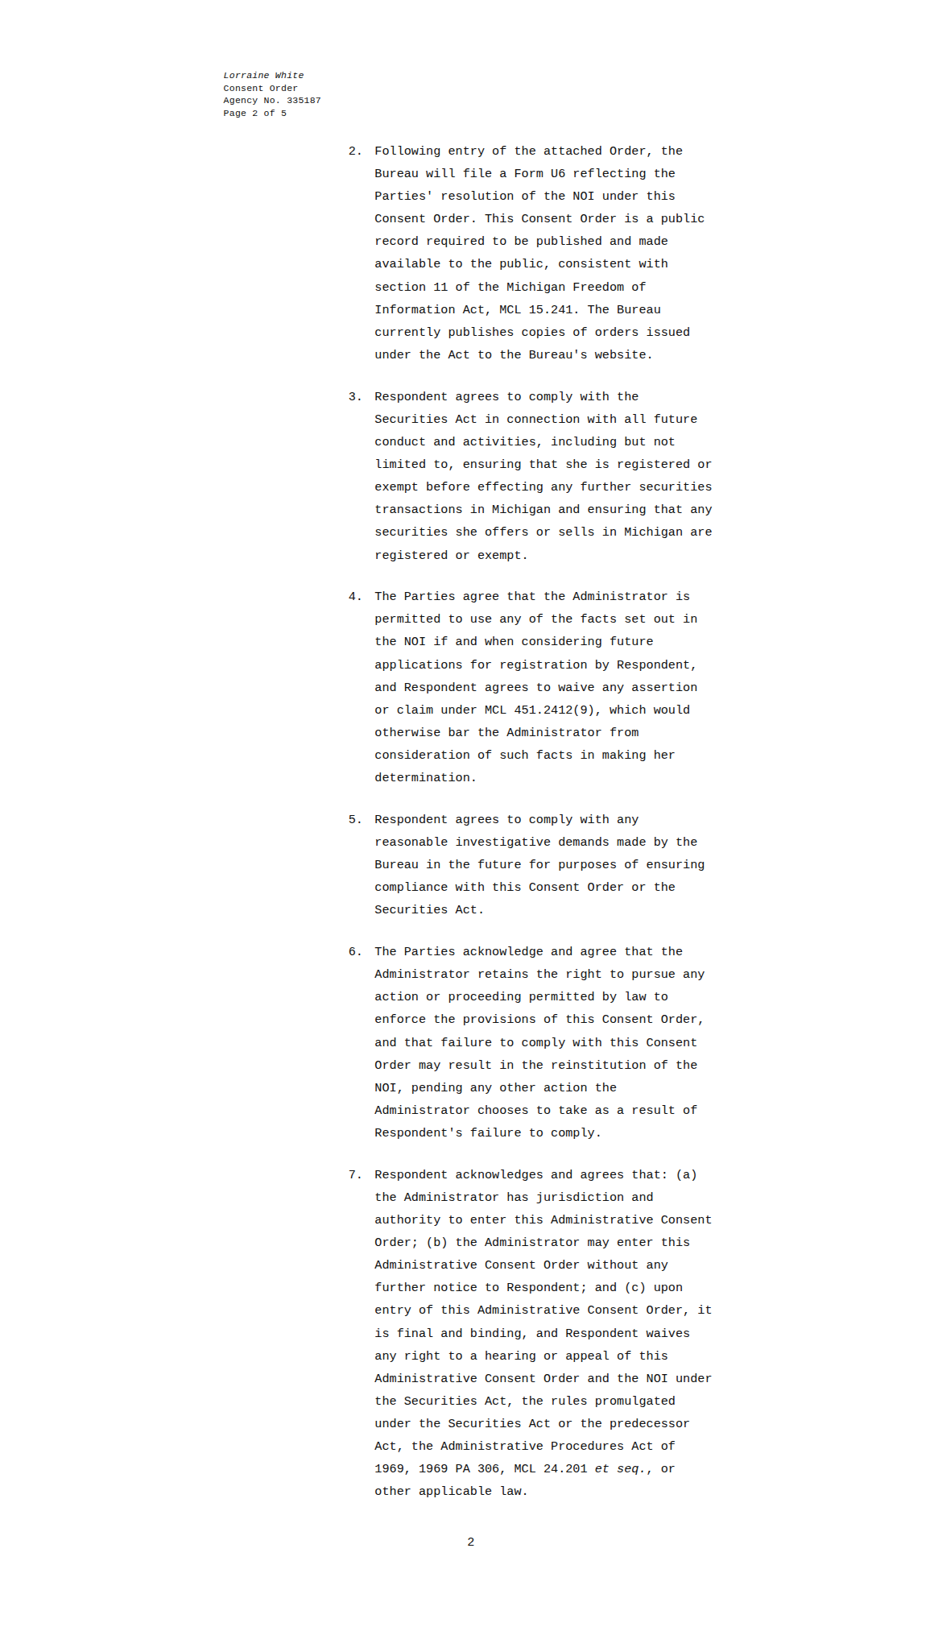Lorraine White
Consent Order
Agency No. 335187
Page 2 of 5
Following entry of the attached Order, the Bureau will file a Form U6 reflecting the Parties' resolution of the NOI under this Consent Order. This Consent Order is a public record required to be published and made available to the public, consistent with section 11 of the Michigan Freedom of Information Act, MCL 15.241. The Bureau currently publishes copies of orders issued under the Act to the Bureau's website.
Respondent agrees to comply with the Securities Act in connection with all future conduct and activities, including but not limited to, ensuring that she is registered or exempt before effecting any further securities transactions in Michigan and ensuring that any securities she offers or sells in Michigan are registered or exempt.
The Parties agree that the Administrator is permitted to use any of the facts set out in the NOI if and when considering future applications for registration by Respondent, and Respondent agrees to waive any assertion or claim under MCL 451.2412(9), which would otherwise bar the Administrator from consideration of such facts in making her determination.
Respondent agrees to comply with any reasonable investigative demands made by the Bureau in the future for purposes of ensuring compliance with this Consent Order or the Securities Act.
The Parties acknowledge and agree that the Administrator retains the right to pursue any action or proceeding permitted by law to enforce the provisions of this Consent Order, and that failure to comply with this Consent Order may result in the reinstitution of the NOI, pending any other action the Administrator chooses to take as a result of Respondent's failure to comply.
Respondent acknowledges and agrees that: (a) the Administrator has jurisdiction and authority to enter this Administrative Consent Order; (b) the Administrator may enter this Administrative Consent Order without any further notice to Respondent; and (c) upon entry of this Administrative Consent Order, it is final and binding, and Respondent waives any right to a hearing or appeal of this Administrative Consent Order and the NOI under the Securities Act, the rules promulgated under the Securities Act or the predecessor Act, the Administrative Procedures Act of 1969, 1969 PA 306, MCL 24.201 et seq., or other applicable law.
2